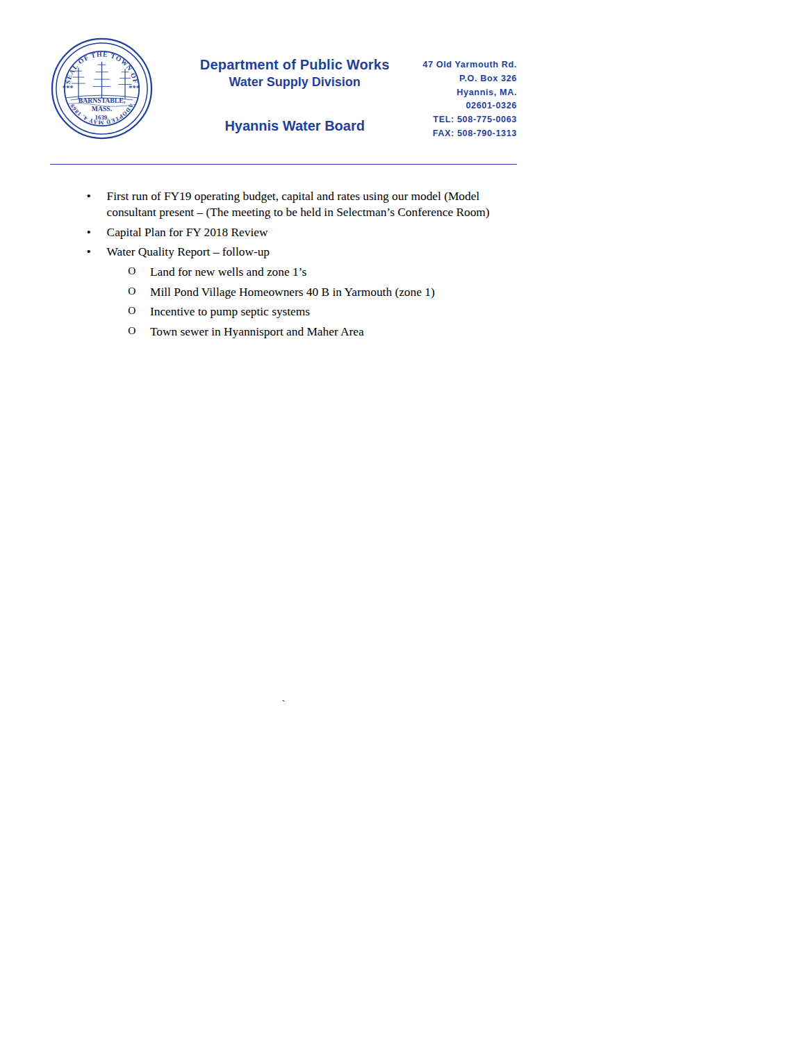Department of Public Works
Water Supply Division
Hyannis Water Board
47 Old Yarmouth Rd.
P.O. Box 326
Hyannis, MA.
02601-0326
TEL: 508-775-0063
FAX: 508-790-1313
First run of FY19 operating budget, capital and rates using our model (Model consultant present – (The meeting to be held in Selectman’s Conference Room)
Capital Plan for FY 2018 Review
Water Quality Report – follow-up
Land for new wells and zone 1’s
Mill Pond Village Homeowners 40 B in Yarmouth (zone 1)
Incentive to pump septic systems
Town sewer in Hyannisport and Maher Area
`